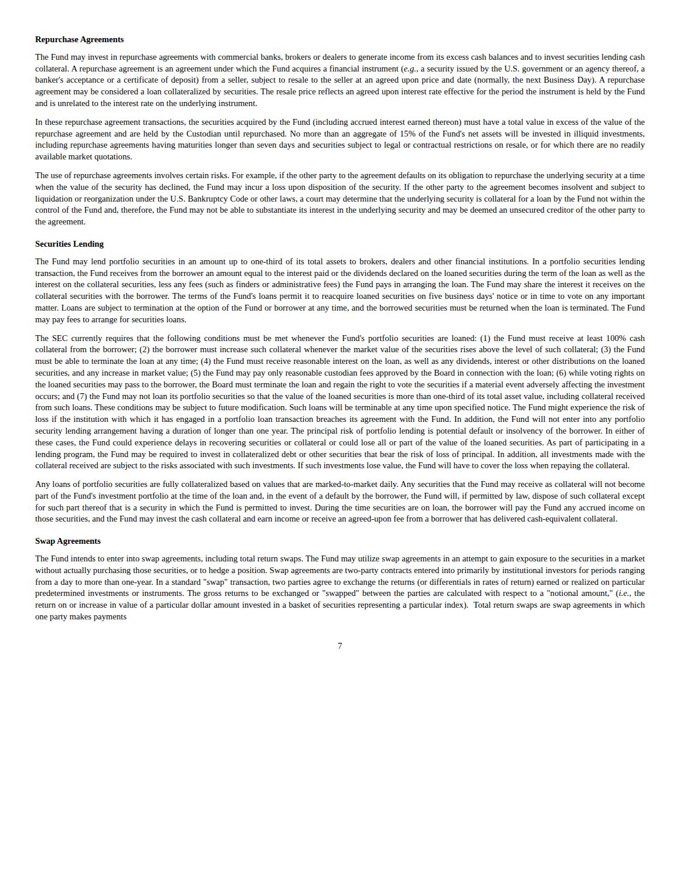Repurchase Agreements
The Fund may invest in repurchase agreements with commercial banks, brokers or dealers to generate income from its excess cash balances and to invest securities lending cash collateral. A repurchase agreement is an agreement under which the Fund acquires a financial instrument (e.g., a security issued by the U.S. government or an agency thereof, a banker's acceptance or a certificate of deposit) from a seller, subject to resale to the seller at an agreed upon price and date (normally, the next Business Day). A repurchase agreement may be considered a loan collateralized by securities. The resale price reflects an agreed upon interest rate effective for the period the instrument is held by the Fund and is unrelated to the interest rate on the underlying instrument.
In these repurchase agreement transactions, the securities acquired by the Fund (including accrued interest earned thereon) must have a total value in excess of the value of the repurchase agreement and are held by the Custodian until repurchased. No more than an aggregate of 15% of the Fund's net assets will be invested in illiquid investments, including repurchase agreements having maturities longer than seven days and securities subject to legal or contractual restrictions on resale, or for which there are no readily available market quotations.
The use of repurchase agreements involves certain risks. For example, if the other party to the agreement defaults on its obligation to repurchase the underlying security at a time when the value of the security has declined, the Fund may incur a loss upon disposition of the security. If the other party to the agreement becomes insolvent and subject to liquidation or reorganization under the U.S. Bankruptcy Code or other laws, a court may determine that the underlying security is collateral for a loan by the Fund not within the control of the Fund and, therefore, the Fund may not be able to substantiate its interest in the underlying security and may be deemed an unsecured creditor of the other party to the agreement.
Securities Lending
The Fund may lend portfolio securities in an amount up to one-third of its total assets to brokers, dealers and other financial institutions. In a portfolio securities lending transaction, the Fund receives from the borrower an amount equal to the interest paid or the dividends declared on the loaned securities during the term of the loan as well as the interest on the collateral securities, less any fees (such as finders or administrative fees) the Fund pays in arranging the loan. The Fund may share the interest it receives on the collateral securities with the borrower. The terms of the Fund's loans permit it to reacquire loaned securities on five business days' notice or in time to vote on any important matter. Loans are subject to termination at the option of the Fund or borrower at any time, and the borrowed securities must be returned when the loan is terminated. The Fund may pay fees to arrange for securities loans.
The SEC currently requires that the following conditions must be met whenever the Fund's portfolio securities are loaned: (1) the Fund must receive at least 100% cash collateral from the borrower; (2) the borrower must increase such collateral whenever the market value of the securities rises above the level of such collateral; (3) the Fund must be able to terminate the loan at any time; (4) the Fund must receive reasonable interest on the loan, as well as any dividends, interest or other distributions on the loaned securities, and any increase in market value; (5) the Fund may pay only reasonable custodian fees approved by the Board in connection with the loan; (6) while voting rights on the loaned securities may pass to the borrower, the Board must terminate the loan and regain the right to vote the securities if a material event adversely affecting the investment occurs; and (7) the Fund may not loan its portfolio securities so that the value of the loaned securities is more than one-third of its total asset value, including collateral received from such loans. These conditions may be subject to future modification. Such loans will be terminable at any time upon specified notice. The Fund might experience the risk of loss if the institution with which it has engaged in a portfolio loan transaction breaches its agreement with the Fund. In addition, the Fund will not enter into any portfolio security lending arrangement having a duration of longer than one year. The principal risk of portfolio lending is potential default or insolvency of the borrower. In either of these cases, the Fund could experience delays in recovering securities or collateral or could lose all or part of the value of the loaned securities. As part of participating in a lending program, the Fund may be required to invest in collateralized debt or other securities that bear the risk of loss of principal. In addition, all investments made with the collateral received are subject to the risks associated with such investments. If such investments lose value, the Fund will have to cover the loss when repaying the collateral.
Any loans of portfolio securities are fully collateralized based on values that are marked-to-market daily. Any securities that the Fund may receive as collateral will not become part of the Fund's investment portfolio at the time of the loan and, in the event of a default by the borrower, the Fund will, if permitted by law, dispose of such collateral except for such part thereof that is a security in which the Fund is permitted to invest. During the time securities are on loan, the borrower will pay the Fund any accrued income on those securities, and the Fund may invest the cash collateral and earn income or receive an agreed-upon fee from a borrower that has delivered cash-equivalent collateral.
Swap Agreements
The Fund intends to enter into swap agreements, including total return swaps. The Fund may utilize swap agreements in an attempt to gain exposure to the securities in a market without actually purchasing those securities, or to hedge a position. Swap agreements are two-party contracts entered into primarily by institutional investors for periods ranging from a day to more than one-year. In a standard "swap" transaction, two parties agree to exchange the returns (or differentials in rates of return) earned or realized on particular predetermined investments or instruments. The gross returns to be exchanged or "swapped" between the parties are calculated with respect to a "notional amount," (i.e., the return on or increase in value of a particular dollar amount invested in a basket of securities representing a particular index). Total return swaps are swap agreements in which one party makes payments
7